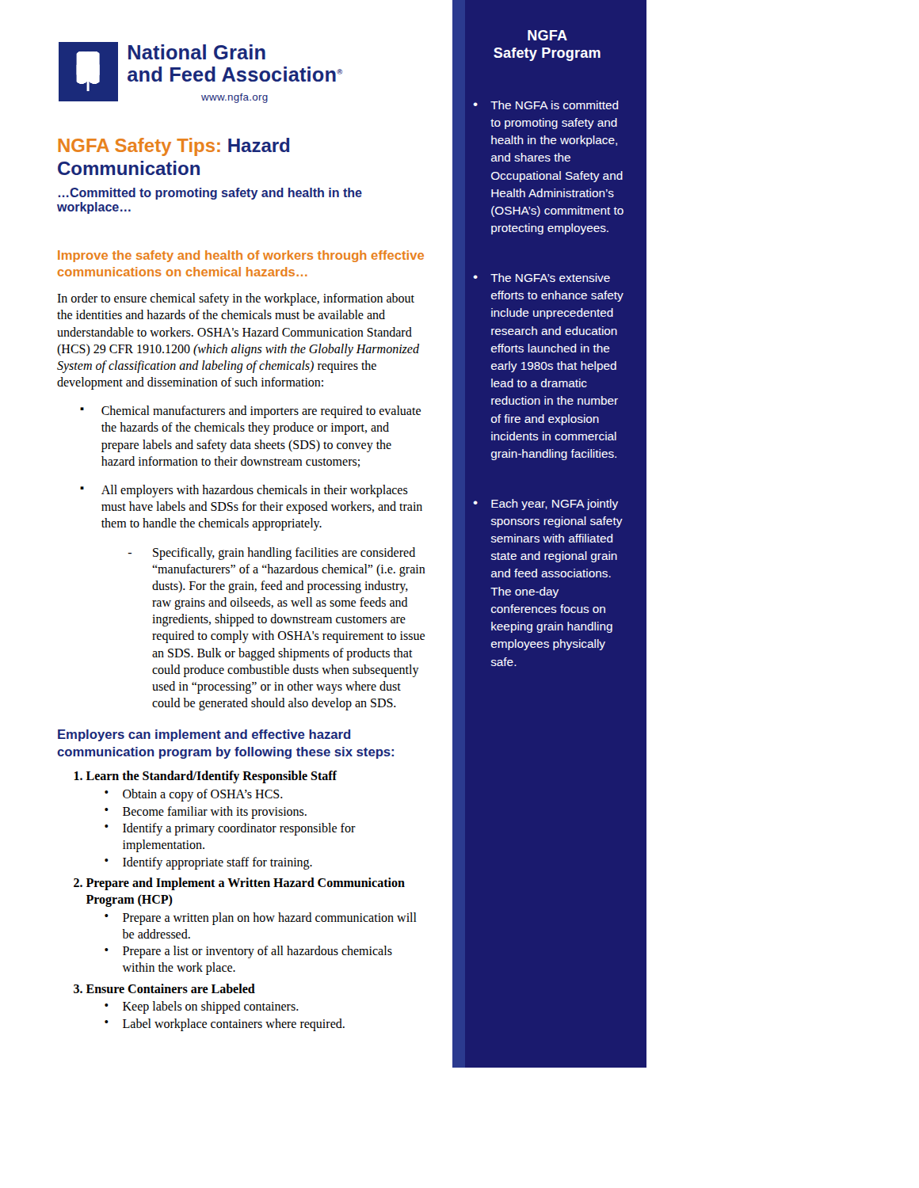National Grain and Feed Association®
www.ngfa.org
NGFA Safety Tips: Hazard Communication
…Committed to promoting safety and health in the workplace…
Improve the safety and health of workers through effective communications on chemical hazards…
In order to ensure chemical safety in the workplace, information about the identities and hazards of the chemicals must be available and understandable to workers. OSHA's Hazard Communication Standard (HCS) 29 CFR 1910.1200 (which aligns with the Globally Harmonized System of classification and labeling of chemicals) requires the development and dissemination of such information:
Chemical manufacturers and importers are required to evaluate the hazards of the chemicals they produce or import, and prepare labels and safety data sheets (SDS) to convey the hazard information to their downstream customers;
All employers with hazardous chemicals in their workplaces must have labels and SDSs for their exposed workers, and train them to handle the chemicals appropriately.
Specifically, grain handling facilities are considered “manufacturers” of a “hazardous chemical” (i.e. grain dusts). For the grain, feed and processing industry, raw grains and oilseeds, as well as some feeds and ingredients, shipped to downstream customers are required to comply with OSHA's requirement to issue an SDS. Bulk or bagged shipments of products that could produce combustible dusts when subsequently used in “processing” or in other ways where dust could be generated should also develop an SDS.
Employers can implement and effective hazard communication program by following these six steps:
Learn the Standard/Identify Responsible Staff
Obtain a copy of OSHA’s HCS.
Become familiar with its provisions.
Identify a primary coordinator responsible for implementation.
Identify appropriate staff for training.
Prepare and Implement a Written Hazard Communication Program (HCP)
Prepare a written plan on how hazard communication will be addressed.
Prepare a list or inventory of all hazardous chemicals within the work place.
Ensure Containers are Labeled
Keep labels on shipped containers.
Label workplace containers where required.
NGFA
Safety Program
The NGFA is committed to promoting safety and health in the workplace, and shares the Occupational Safety and Health Administration’s (OSHA’s) commitment to protecting employees.
The NGFA’s extensive efforts to enhance safety include unprecedented research and education efforts launched in the early 1980s that helped lead to a dramatic reduction in the number of fire and explosion incidents in commercial grain-handling facilities.
Each year, NGFA jointly sponsors regional safety seminars with affiliated state and regional grain and feed associations. The one-day conferences focus on keeping grain handling employees physically safe.